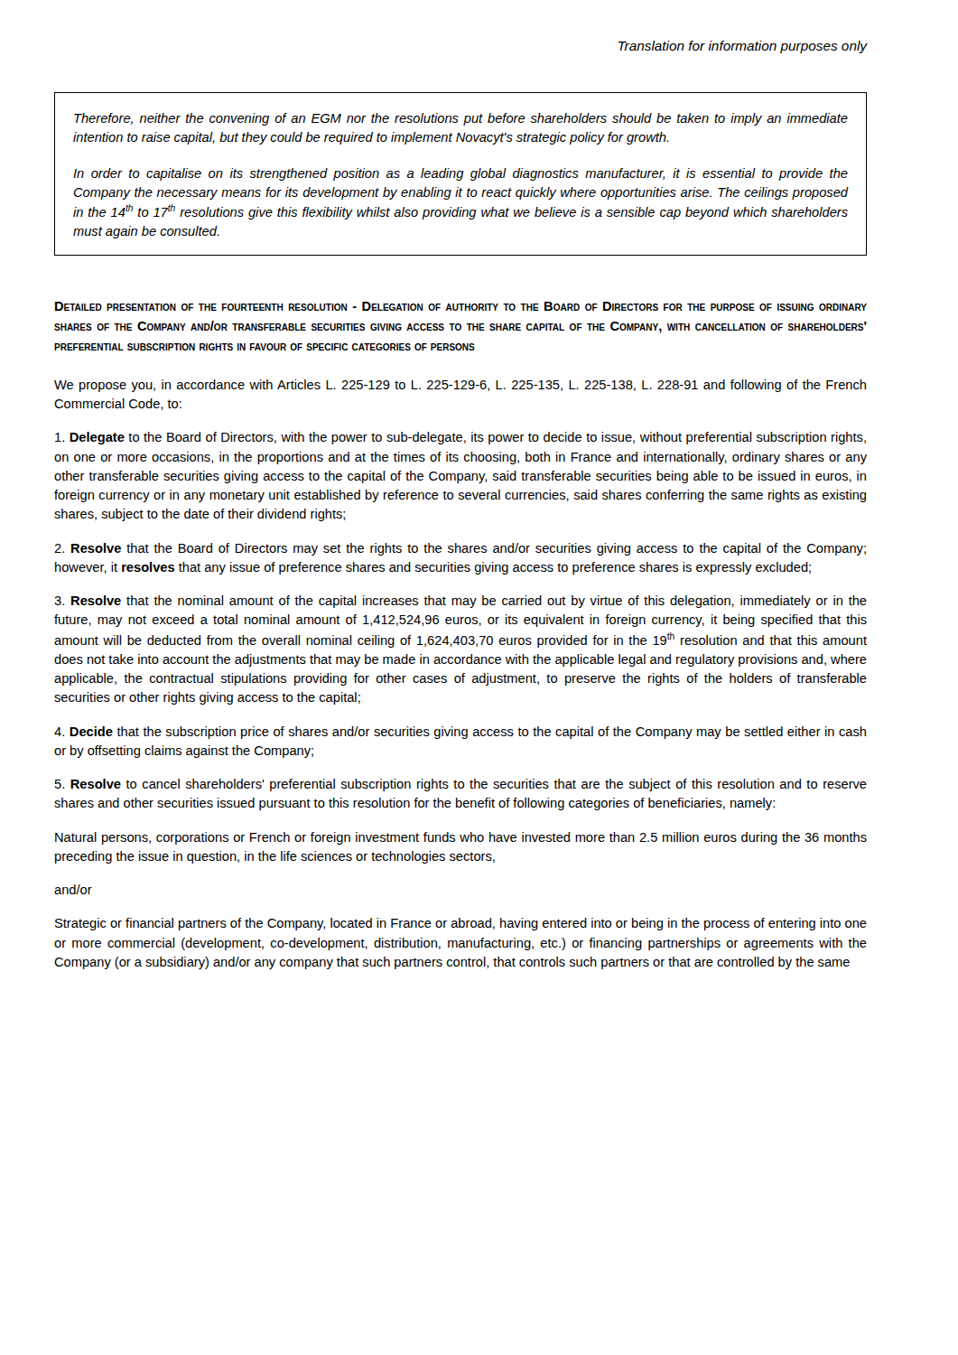Translation for information purposes only
Therefore, neither the convening of an EGM nor the resolutions put before shareholders should be taken to imply an immediate intention to raise capital, but they could be required to implement Novacyt's strategic policy for growth.
In order to capitalise on its strengthened position as a leading global diagnostics manufacturer, it is essential to provide the Company the necessary means for its development by enabling it to react quickly where opportunities arise. The ceilings proposed in the 14th to 17th resolutions give this flexibility whilst also providing what we believe is a sensible cap beyond which shareholders must again be consulted.
Detailed presentation of the fourteenth resolution - Delegation of authority to the Board of Directors for the purpose of issuing ordinary shares of the Company and/or transferable securities giving access to the share capital of the Company, with cancellation of shareholders' preferential subscription rights in favour of specific categories of persons
We propose you, in accordance with Articles L. 225-129 to L. 225-129-6, L. 225-135, L. 225-138, L. 228-91 and following of the French Commercial Code, to:
1. Delegate to the Board of Directors, with the power to sub-delegate, its power to decide to issue, without preferential subscription rights, on one or more occasions, in the proportions and at the times of its choosing, both in France and internationally, ordinary shares or any other transferable securities giving access to the capital of the Company, said transferable securities being able to be issued in euros, in foreign currency or in any monetary unit established by reference to several currencies, said shares conferring the same rights as existing shares, subject to the date of their dividend rights;
2. Resolve that the Board of Directors may set the rights to the shares and/or securities giving access to the capital of the Company; however, it resolves that any issue of preference shares and securities giving access to preference shares is expressly excluded;
3. Resolve that the nominal amount of the capital increases that may be carried out by virtue of this delegation, immediately or in the future, may not exceed a total nominal amount of 1,412,524,96 euros, or its equivalent in foreign currency, it being specified that this amount will be deducted from the overall nominal ceiling of 1,624,403,70 euros provided for in the 19th resolution and that this amount does not take into account the adjustments that may be made in accordance with the applicable legal and regulatory provisions and, where applicable, the contractual stipulations providing for other cases of adjustment, to preserve the rights of the holders of transferable securities or other rights giving access to the capital;
4. Decide that the subscription price of shares and/or securities giving access to the capital of the Company may be settled either in cash or by offsetting claims against the Company;
5. Resolve to cancel shareholders' preferential subscription rights to the securities that are the subject of this resolution and to reserve shares and other securities issued pursuant to this resolution for the benefit of following categories of beneficiaries, namely:
Natural persons, corporations or French or foreign investment funds who have invested more than 2.5 million euros during the 36 months preceding the issue in question, in the life sciences or technologies sectors,
and/or
Strategic or financial partners of the Company, located in France or abroad, having entered into or being in the process of entering into one or more commercial (development, co-development, distribution, manufacturing, etc.) or financing partnerships or agreements with the Company (or a subsidiary) and/or any company that such partners control, that controls such partners or that are controlled by the same